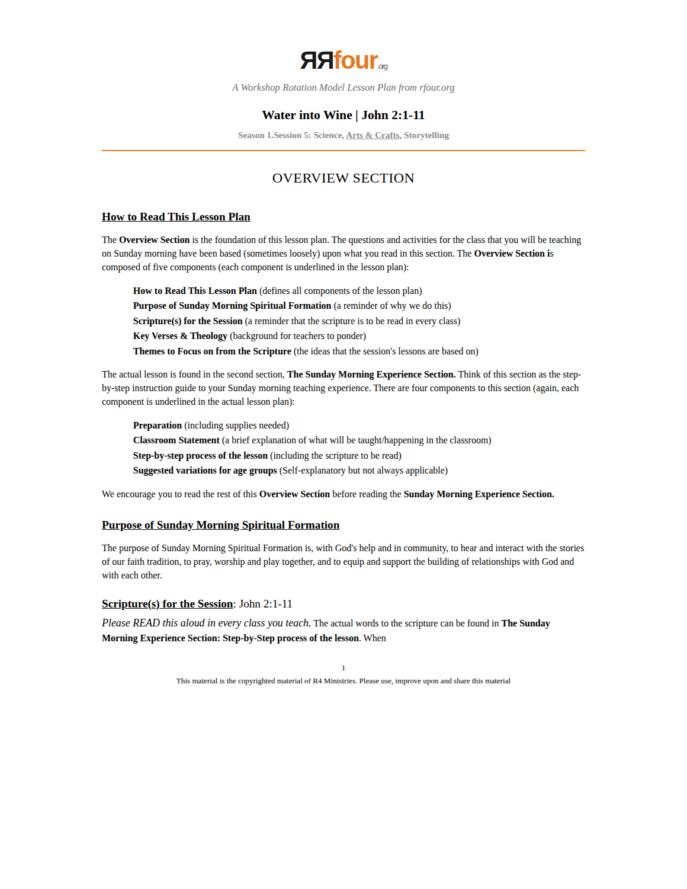ЯЯ four.org
A Workshop Rotation Model Lesson Plan from rfour.org
Water into Wine | John 2:1-11
Season 1.Session 5: Science, Arts & Crafts, Storytelling
OVERVIEW SECTION
How to Read This Lesson Plan
The Overview Section is the foundation of this lesson plan. The questions and activities for the class that you will be teaching on Sunday morning have been based (sometimes loosely) upon what you read in this section. The Overview Section is composed of five components (each component is underlined in the lesson plan):
How to Read This Lesson Plan (defines all components of the lesson plan)
Purpose of Sunday Morning Spiritual Formation (a reminder of why we do this)
Scripture(s) for the Session (a reminder that the scripture is to be read in every class)
Key Verses & Theology (background for teachers to ponder)
Themes to Focus on from the Scripture (the ideas that the session's lessons are based on)
The actual lesson is found in the second section, The Sunday Morning Experience Section. Think of this section as the step-by-step instruction guide to your Sunday morning teaching experience. There are four components to this section (again, each component is underlined in the actual lesson plan):
Preparation (including supplies needed)
Classroom Statement (a brief explanation of what will be taught/happening in the classroom)
Step-by-step process of the lesson (including the scripture to be read)
Suggested variations for age groups (Self-explanatory but not always applicable)
We encourage you to read the rest of this Overview Section before reading the Sunday Morning Experience Section.
Purpose of Sunday Morning Spiritual Formation
The purpose of Sunday Morning Spiritual Formation is, with God's help and in community, to hear and interact with the stories of our faith tradition, to pray, worship and play together, and to equip and support the building of relationships with God and with each other.
Scripture(s) for the Session: John 2:1-11
Please READ this aloud in every class you teach. The actual words to the scripture can be found in The Sunday Morning Experience Section: Step-by-Step process of the lesson. When
1
This material is the copyrighted material of R4 Ministries. Please use, improve upon and share this material